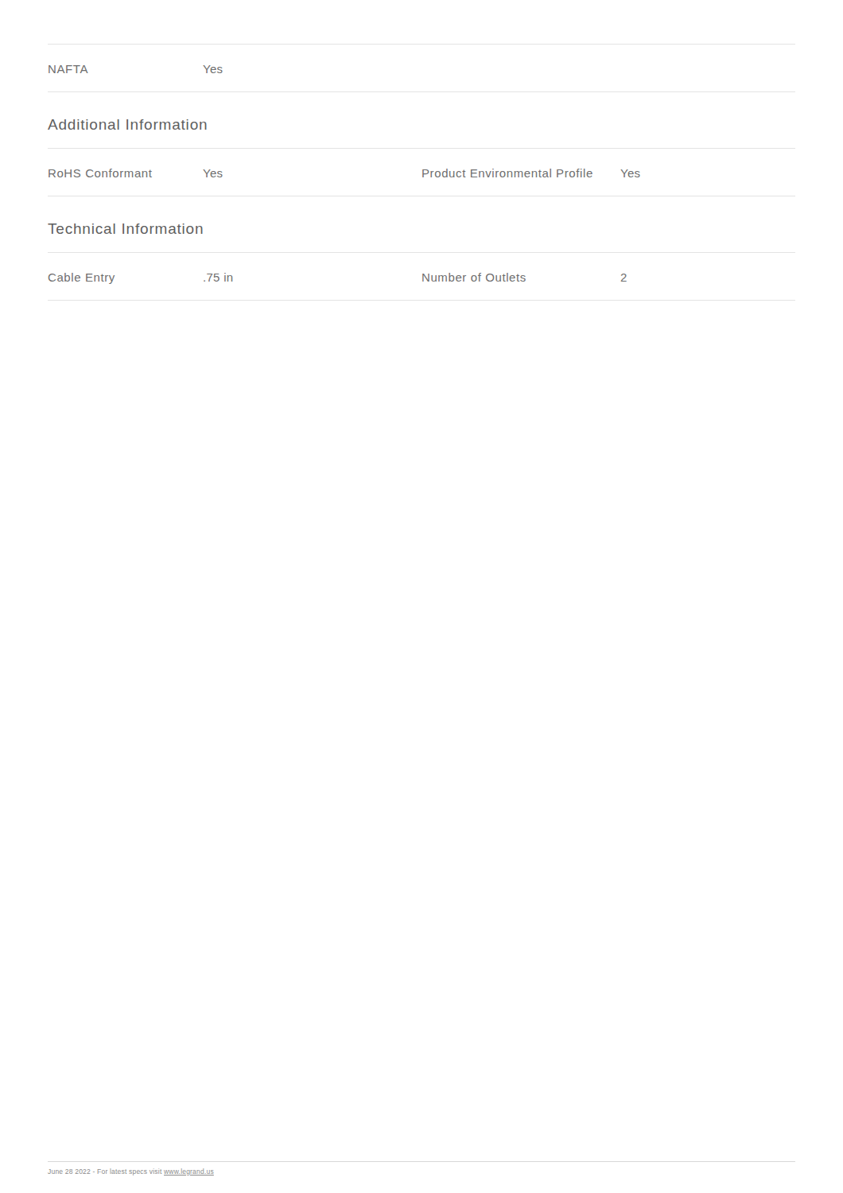NAFTA
Yes
Additional Information
RoHS Conformant
Yes
Product Environmental Profile
Yes
Technical Information
Cable Entry
.75 in
Number of Outlets
2
June 28 2022 - For latest specs visit www.legrand.us